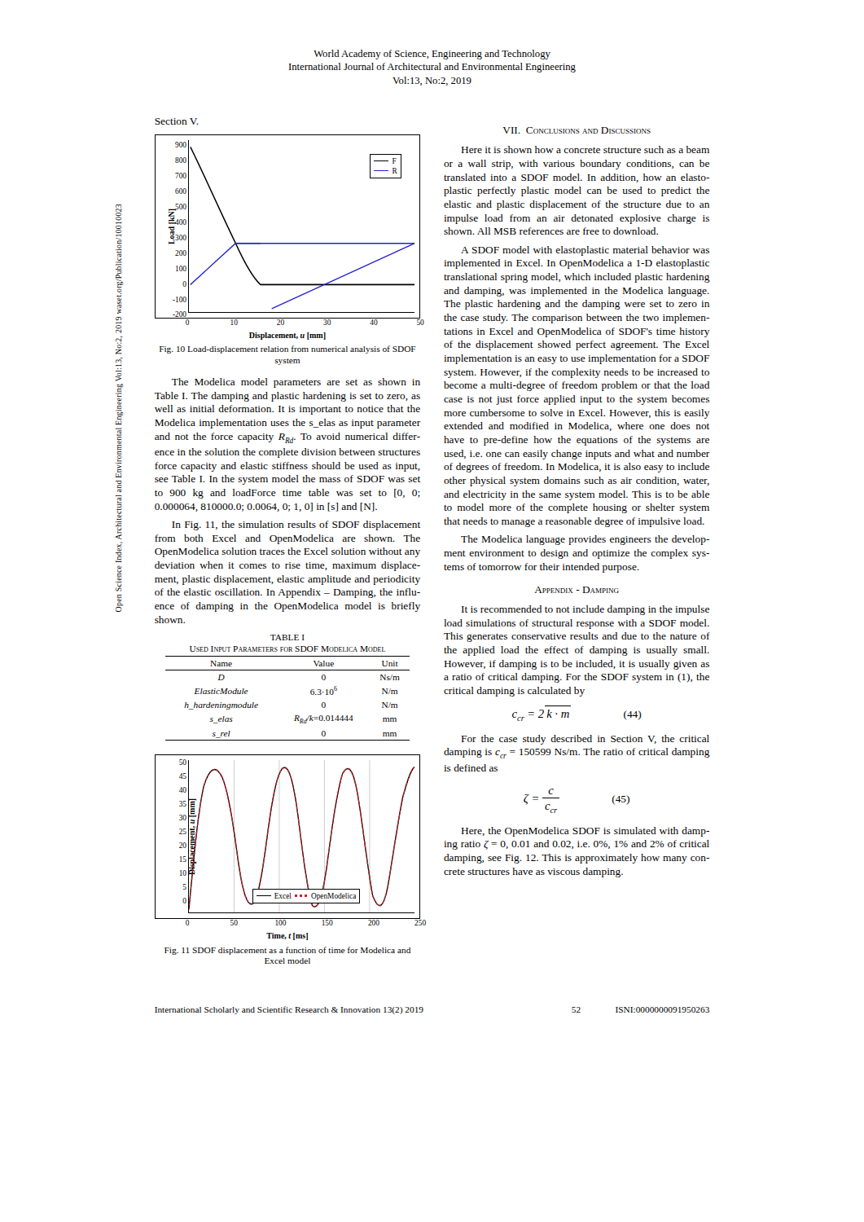World Academy of Science, Engineering and Technology
International Journal of Architectural and Environmental Engineering
Vol:13, No:2, 2019
Open Science Index, Architectural and Environmental Engineering Vol:13, No:2, 2019 waset.org/Publication/10010023
Section V.
Load [kN]
900 800 700 600 500 400 300 200 100 0 -100 -200
F
R
0 10 20 30 40 50
Displacement, u [mm]
Fig. 10 Load-displacement relation from numerical analysis of SDOF system
The Modelica model parameters are set as shown in Table I. The damping and plastic hardening is set to zero, as well as initial deformation. It is important to notice that the Modelica implementation uses the s_elas as input parameter and not the force capacity RRd. To avoid numerical difference in the solution the complete division between structures force capacity and elastic stiffness should be used as input, see Table I. In the system model the mass of SDOF was set to 900 kg and loadForce time table was set to [0, 0; 0.000064, 810000.0; 0.0064, 0; 1, 0] in [s] and [N].
In Fig. 11, the simulation results of SDOF displacement from both Excel and OpenModelica are shown. The OpenModelica solution traces the Excel solution without any deviation when it comes to rise time, maximum displacement, plastic displacement, elastic amplitude and periodicity of the elastic oscillation. In Appendix – Damping, the influence of damping in the OpenModelica model is briefly shown.
TABLE I Used Input Parameters for SDOF Modelica Model
| Name | Value | Unit |
| --- | --- | --- |
| D | 0 | Ns/m |
| ElasticModule | 6.3·10 6 | N/m |
| h_hardeningmodule | 0 | N/m |
| s_elas | R Rd /k =0.014444 | mm |
| s_rel | 0 | mm |
Displacement, u [mm]
50 45 40 35 30 25 20 15 10 5 0
Excel OpenModelica
0 50 100 150 200 250
Time, t [ms]
Fig. 11 SDOF displacement as a function of time for Modelica and Excel model
VII. Conclusions and Discussions
Here it is shown how a concrete structure such as a beam or a wall strip, with various boundary conditions, can be translated into a SDOF model. In addition, how an elastoplastic perfectly plastic model can be used to predict the elastic and plastic displacement of the structure due to an impulse load from an air detonated explosive charge is shown. All MSB references are free to download.
A SDOF model with elastoplastic material behavior was implemented in Excel. In OpenModelica a 1-D elastoplastic translational spring model, which included plastic hardening and damping, was implemented in the Modelica language. The plastic hardening and the damping were set to zero in the case study. The comparison between the two implementations in Excel and OpenModelica of SDOF's time history of the displacement showed perfect agreement. The Excel implementation is an easy to use implementation for a SDOF system. However, if the complexity needs to be increased to become a multi-degree of freedom problem or that the load case is not just force applied input to the system becomes more cumbersome to solve in Excel. However, this is easily extended and modified in Modelica, where one does not have to pre-define how the equations of the systems are used, i.e. one can easily change inputs and what and number of degrees of freedom. In Modelica, it is also easy to include other physical system domains such as air condition, water, and electricity in the same system model. This is to be able to model more of the complete housing or shelter system that needs to manage a reasonable degree of impulsive load.
The Modelica language provides engineers the development environment to design and optimize the complex systems of tomorrow for their intended purpose.
Appendix - Damping
It is recommended to not include damping in the impulse load simulations of structural response with a SDOF model. This generates conservative results and due to the nature of the applied load the effect of damping is usually small. However, if damping is to be included, it is usually given as a ratio of critical damping. For the SDOF system in (1), the critical damping is calculated by
ccr = 2k · m (44)
For the case study described in Section V, the critical damping is ccr = 150599 Ns/m. The ratio of critical damping is defined as
ζ = cccr (45)
Here, the OpenModelica SDOF is simulated with damping ratio ζ = 0, 0.01 and 0.02, i.e. 0%, 1% and 2% of critical damping, see Fig. 12. This is approximately how many concrete structures have as viscous damping.
International Scholarly and Scientific Research & Innovation 13(2) 2019
52
ISNI:0000000091950263